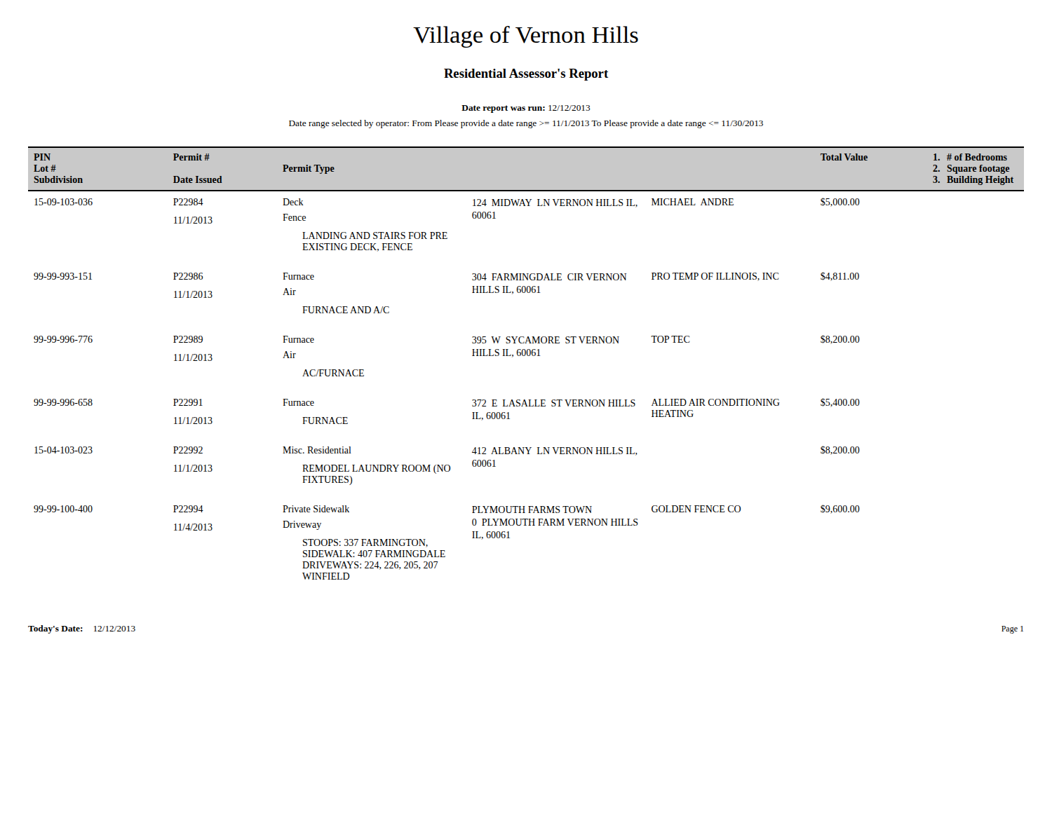Village of Vernon Hills
Residential Assessor's Report
Date report was run: 12/12/2013
Date range selected by operator: From Please provide a date range >= 11/1/2013 To Please provide a date range <= 11/30/2013
| PIN Lot # Subdivision | Permit # Date Issued | Permit Type | | | Total Value | # of Bedrooms Square footage Building Height |
| --- | --- | --- | --- | --- | --- | --- |
| 15-09-103-036 | P22984 11/1/2013 | Deck Fence Landing and stairs for pre existing deck, fence | 124 MIDWAY LN VERNON HILLS IL, 60061 | MICHAEL ANDRE | $5,000.00 | |
| 99-99-993-151 | P22986 11/1/2013 | Furnace Air Furnace and A/C | 304 FARMINGDALE CIR VERNON HILLS IL, 60061 | PRO TEMP OF ILLINOIS, INC | $4,811.00 | |
| 99-99-996-776 | P22989 11/1/2013 | Furnace Air AC/Furnace | 395 W SYCAMORE ST VERNON HILLS IL, 60061 | TOP TEC | $8,200.00 | |
| 99-99-996-658 | P22991 11/1/2013 | Furnace Furnace | 372 E LASALLE ST VERNON HILLS IL, 60061 | ALLIED AIR CONDITIONING HEATING | $5,400.00 | |
| 15-04-103-023 | P22992 11/1/2013 | Misc. Residential Remodel laundry room (no fixtures) | 412 ALBANY LN VERNON HILLS IL, 60061 | | $8,200.00 | |
| 99-99-100-400 | P22994 11/4/2013 | Private Sidewalk Driveway Stoops: 337 Farmington, Sidewalk: 407 Farmingdale Driveways: 224, 226, 205, 207 Winfield | PLYMOUTH FARMS TOWN 0 PLYMOUTH FARM VERNON HILLS IL, 60061 | GOLDEN FENCE CO | $9,600.00 | |
Today's Date:12/12/2013
Page 1